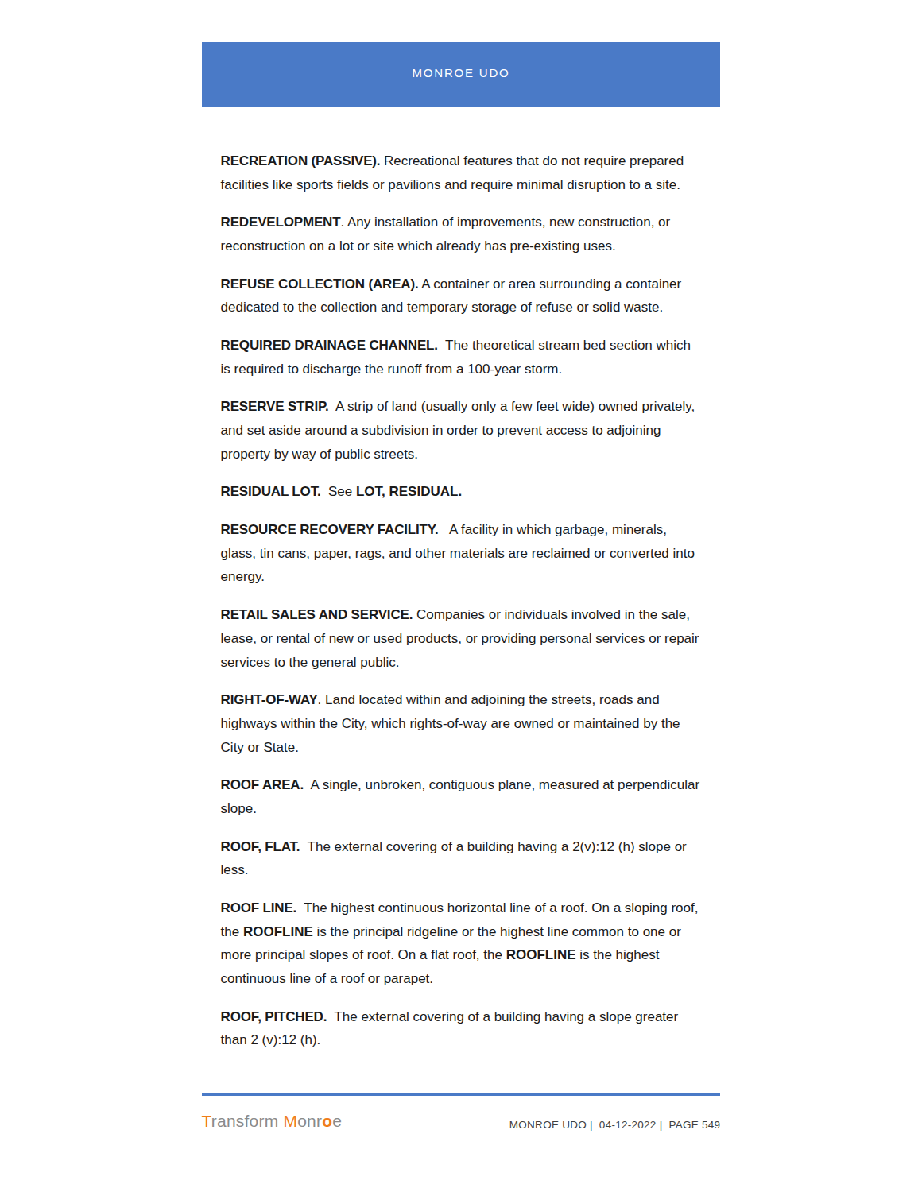MONROE UDO
RECREATION (PASSIVE). Recreational features that do not require prepared facilities like sports fields or pavilions and require minimal disruption to a site.
REDEVELOPMENT. Any installation of improvements, new construction, or reconstruction on a lot or site which already has pre-existing uses.
REFUSE COLLECTION (AREA). A container or area surrounding a container dedicated to the collection and temporary storage of refuse or solid waste.
REQUIRED DRAINAGE CHANNEL. The theoretical stream bed section which is required to discharge the runoff from a 100-year storm.
RESERVE STRIP. A strip of land (usually only a few feet wide) owned privately, and set aside around a subdivision in order to prevent access to adjoining property by way of public streets.
RESIDUAL LOT. See LOT, RESIDUAL.
RESOURCE RECOVERY FACILITY. A facility in which garbage, minerals, glass, tin cans, paper, rags, and other materials are reclaimed or converted into energy.
RETAIL SALES AND SERVICE. Companies or individuals involved in the sale, lease, or rental of new or used products, or providing personal services or repair services to the general public.
RIGHT-OF-WAY. Land located within and adjoining the streets, roads and highways within the City, which rights-of-way are owned or maintained by the City or State.
ROOF AREA. A single, unbroken, contiguous plane, measured at perpendicular slope.
ROOF, FLAT. The external covering of a building having a 2(v):12 (h) slope or less.
ROOF LINE. The highest continuous horizontal line of a roof. On a sloping roof, the ROOFLINE is the principal ridgeline or the highest line common to one or more principal slopes of roof. On a flat roof, the ROOFLINE is the highest continuous line of a roof or parapet.
ROOF, PITCHED. The external covering of a building having a slope greater than 2 (v):12 (h).
Transform Monr oe
MONROE UDO | 04-12-2022 | PAGE 549